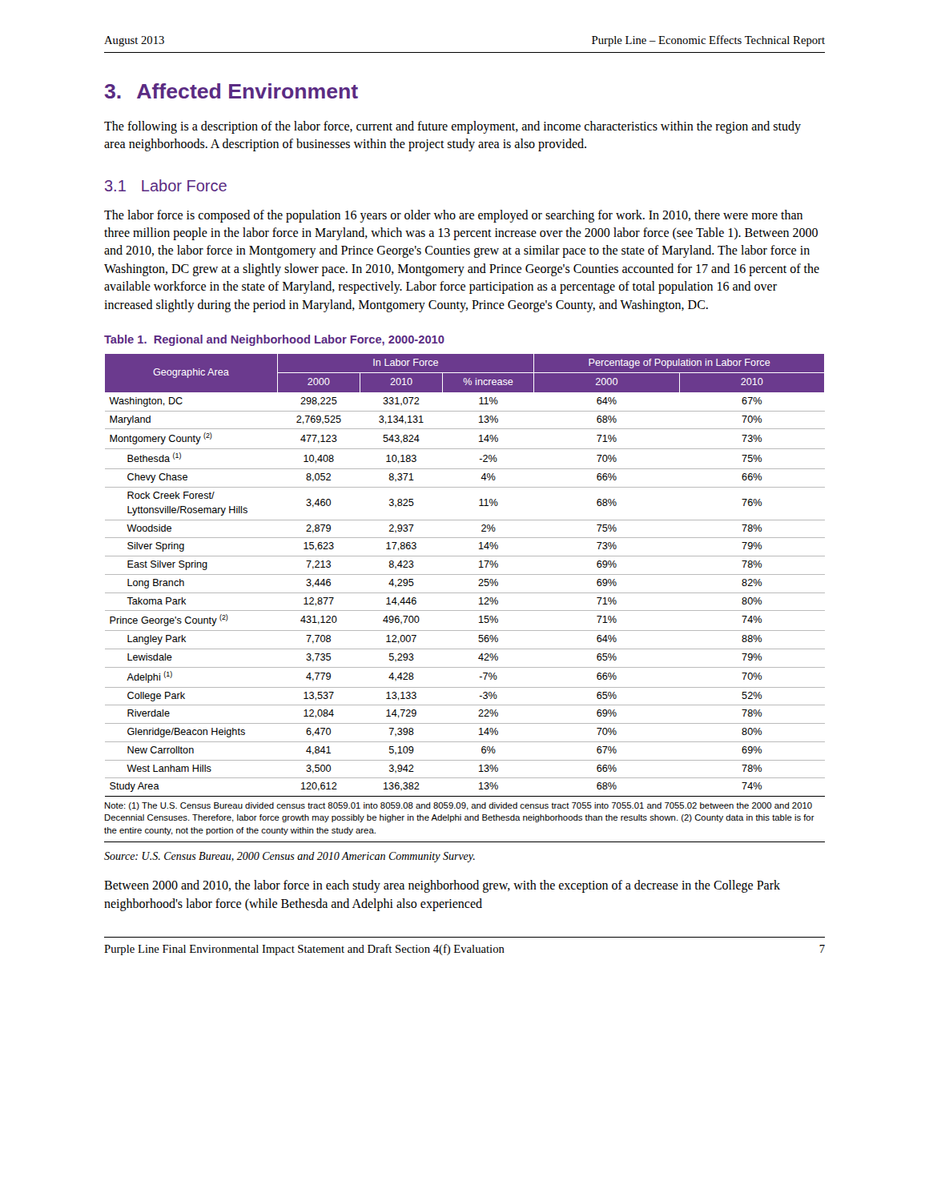August 2013
Purple Line – Economic Effects Technical Report
3. Affected Environment
The following is a description of the labor force, current and future employment, and income characteristics within the region and study area neighborhoods. A description of businesses within the project study area is also provided.
3.1 Labor Force
The labor force is composed of the population 16 years or older who are employed or searching for work. In 2010, there were more than three million people in the labor force in Maryland, which was a 13 percent increase over the 2000 labor force (see Table 1). Between 2000 and 2010, the labor force in Montgomery and Prince George's Counties grew at a similar pace to the state of Maryland. The labor force in Washington, DC grew at a slightly slower pace. In 2010, Montgomery and Prince George's Counties accounted for 17 and 16 percent of the available workforce in the state of Maryland, respectively. Labor force participation as a percentage of total population 16 and over increased slightly during the period in Maryland, Montgomery County, Prince George's County, and Washington, DC.
Table 1. Regional and Neighborhood Labor Force, 2000-2010
| Geographic Area | In Labor Force | Percentage of Population in Labor Force |
| --- | --- | --- |
| 2000 | 2010 | % increase | 2000 | 2010 |
| Washington, DC | 298,225 | 331,072 | 11% | 64% | 67% |
| Maryland | 2,769,525 | 3,134,131 | 13% | 68% | 70% |
| Montgomery County (2) | 477,123 | 543,824 | 14% | 71% | 73% |
| Bethesda (1) | 10,408 | 10,183 | -2% | 70% | 75% |
| Chevy Chase | 8,052 | 8,371 | 4% | 66% | 66% |
| Rock Creek Forest/ Lyttonsville/Rosemary Hills | 3,460 | 3,825 | 11% | 68% | 76% |
| Woodside | 2,879 | 2,937 | 2% | 75% | 78% |
| Silver Spring | 15,623 | 17,863 | 14% | 73% | 79% |
| East Silver Spring | 7,213 | 8,423 | 17% | 69% | 78% |
| Long Branch | 3,446 | 4,295 | 25% | 69% | 82% |
| Takoma Park | 12,877 | 14,446 | 12% | 71% | 80% |
| Prince George's County (2) | 431,120 | 496,700 | 15% | 71% | 74% |
| Langley Park | 7,708 | 12,007 | 56% | 64% | 88% |
| Lewisdale | 3,735 | 5,293 | 42% | 65% | 79% |
| Adelphi (1) | 4,779 | 4,428 | -7% | 66% | 70% |
| College Park | 13,537 | 13,133 | -3% | 65% | 52% |
| Riverdale | 12,084 | 14,729 | 22% | 69% | 78% |
| Glenridge/Beacon Heights | 6,470 | 7,398 | 14% | 70% | 80% |
| New Carrollton | 4,841 | 5,109 | 6% | 67% | 69% |
| West Lanham Hills | 3,500 | 3,942 | 13% | 66% | 78% |
| Study Area | 120,612 | 136,382 | 13% | 68% | 74% |
Note: (1) The U.S. Census Bureau divided census tract 8059.01 into 8059.08 and 8059.09, and divided census tract 7055 into 7055.01 and 7055.02 between the 2000 and 2010 Decennial Censuses. Therefore, labor force growth may possibly be higher in the Adelphi and Bethesda neighborhoods than the results shown. (2) County data in this table is for the entire county, not the portion of the county within the study area.
Source: U.S. Census Bureau, 2000 Census and 2010 American Community Survey.
Between 2000 and 2010, the labor force in each study area neighborhood grew, with the exception of a decrease in the College Park neighborhood's labor force (while Bethesda and Adelphi also experienced
Purple Line Final Environmental Impact Statement and Draft Section 4(f) Evaluation
7